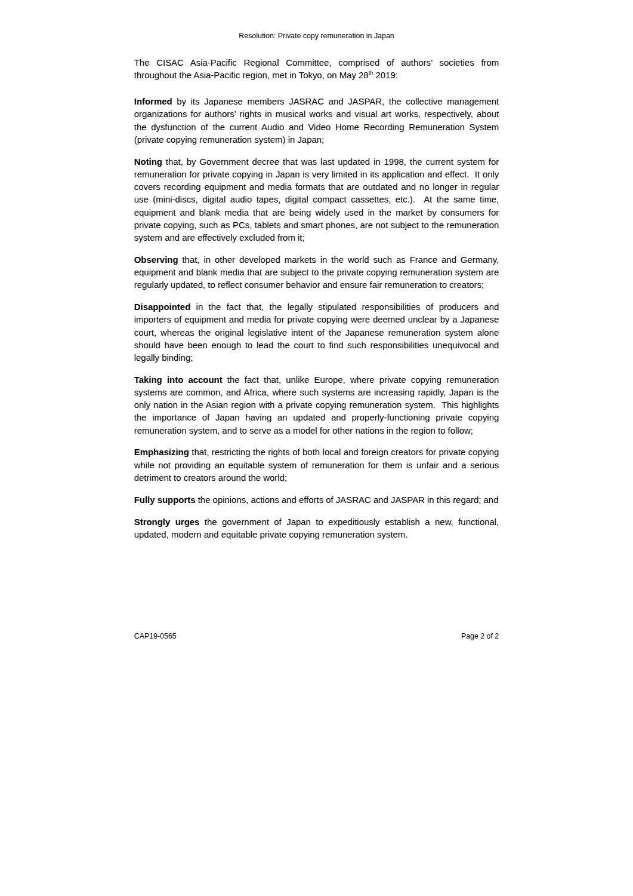Resolution: Private copy remuneration in Japan
The CISAC Asia-Pacific Regional Committee, comprised of authors’ societies from throughout the Asia-Pacific region, met in Tokyo, on May 28th 2019:
Informed by its Japanese members JASRAC and JASPAR, the collective management organizations for authors’ rights in musical works and visual art works, respectively, about the dysfunction of the current Audio and Video Home Recording Remuneration System (private copying remuneration system) in Japan;
Noting that, by Government decree that was last updated in 1998, the current system for remuneration for private copying in Japan is very limited in its application and effect. It only covers recording equipment and media formats that are outdated and no longer in regular use (mini-discs, digital audio tapes, digital compact cassettes, etc.). At the same time, equipment and blank media that are being widely used in the market by consumers for private copying, such as PCs, tablets and smart phones, are not subject to the remuneration system and are effectively excluded from it;
Observing that, in other developed markets in the world such as France and Germany, equipment and blank media that are subject to the private copying remuneration system are regularly updated, to reflect consumer behavior and ensure fair remuneration to creators;
Disappointed in the fact that, the legally stipulated responsibilities of producers and importers of equipment and media for private copying were deemed unclear by a Japanese court, whereas the original legislative intent of the Japanese remuneration system alone should have been enough to lead the court to find such responsibilities unequivocal and legally binding;
Taking into account the fact that, unlike Europe, where private copying remuneration systems are common, and Africa, where such systems are increasing rapidly, Japan is the only nation in the Asian region with a private copying remuneration system. This highlights the importance of Japan having an updated and properly-functioning private copying remuneration system, and to serve as a model for other nations in the region to follow;
Emphasizing that, restricting the rights of both local and foreign creators for private copying while not providing an equitable system of remuneration for them is unfair and a serious detriment to creators around the world;
Fully supports the opinions, actions and efforts of JASRAC and JASPAR in this regard; and
Strongly urges the government of Japan to expeditiously establish a new, functional, updated, modern and equitable private copying remuneration system.
CAP19-0565
Page 2 of 2